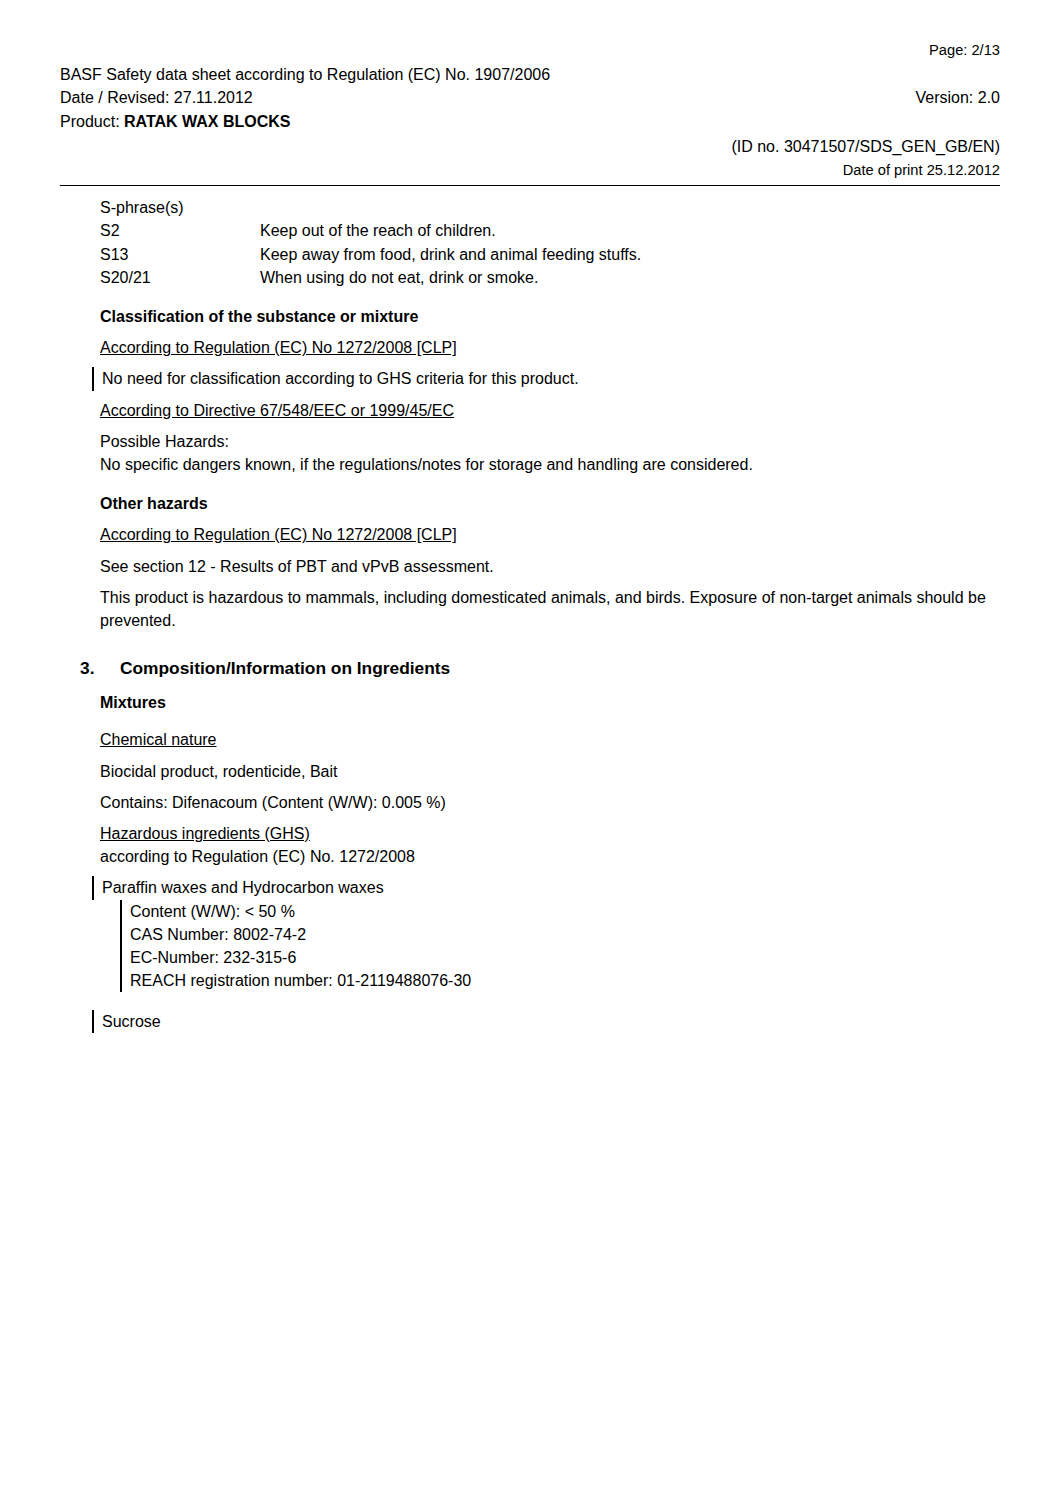Page: 2/13
BASF Safety data sheet according to Regulation (EC) No. 1907/2006
Date / Revised: 27.11.2012
Version: 2.0
Product: RATAK WAX BLOCKS
(ID no. 30471507/SDS_GEN_GB/EN)
Date of print 25.12.2012
| S-phrase(s) | |
| S2 | Keep out of the reach of children. |
| S13 | Keep away from food, drink and animal feeding stuffs. |
| S20/21 | When using do not eat, drink or smoke. |
Classification of the substance or mixture
According to Regulation (EC) No 1272/2008 [CLP]
No need for classification according to GHS criteria for this product.
According to Directive 67/548/EEC or 1999/45/EC
Possible Hazards:
No specific dangers known, if the regulations/notes for storage and handling are considered.
Other hazards
According to Regulation (EC) No 1272/2008 [CLP]
See section 12 - Results of PBT and vPvB assessment.
This product is hazardous to mammals, including domesticated animals, and birds. Exposure of non-target animals should be prevented.
3.
Composition/Information on Ingredients
Mixtures
Chemical nature
Biocidal product, rodenticide, Bait
Contains: Difenacoum (Content (W/W): 0.005 %)
Hazardous ingredients (GHS)
according to Regulation (EC) No. 1272/2008
Paraffin waxes and Hydrocarbon waxes
Content (W/W): < 50 %
CAS Number: 8002-74-2
EC-Number: 232-315-6
REACH registration number: 01-2119488076-30
Sucrose